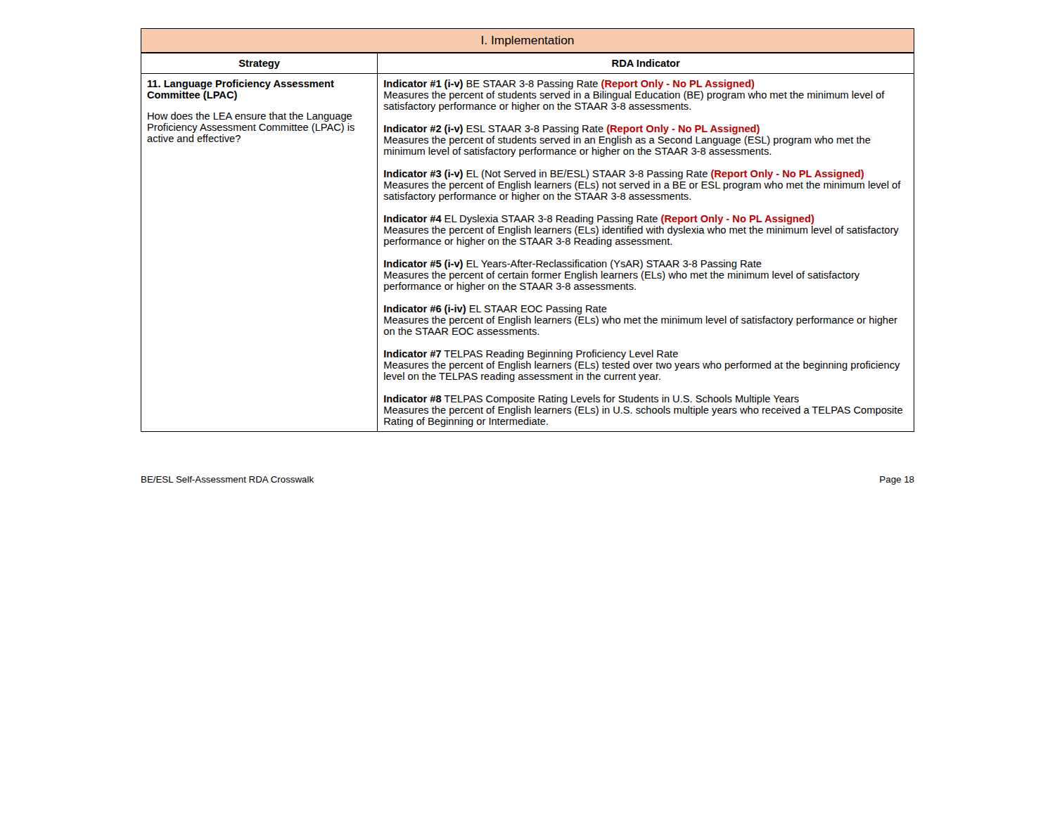I. Implementation
| Strategy | RDA Indicator |
| --- | --- |
| 11. Language Proficiency Assessment Committee (LPAC) How does the LEA ensure that the Language Proficiency Assessment Committee (LPAC) is active and effective? | Indicator #1 (i-v) BE STAAR 3-8 Passing Rate (Report Only - No PL Assigned) Measures the percent of students served in a Bilingual Education (BE) program who met the minimum level of satisfactory performance or higher on the STAAR 3-8 assessments. Indicator #2 (i-v) ESL STAAR 3-8 Passing Rate (Report Only - No PL Assigned) Measures the percent of students served in an English as a Second Language (ESL) program who met the minimum level of satisfactory performance or higher on the STAAR 3-8 assessments. Indicator #3 (i-v) EL (Not Served in BE/ESL) STAAR 3-8 Passing Rate (Report Only - No PL Assigned) Measures the percent of English learners (ELs) not served in a BE or ESL program who met the minimum level of satisfactory performance or higher on the STAAR 3-8 assessments. Indicator #4 EL Dyslexia STAAR 3-8 Reading Passing Rate (Report Only - No PL Assigned) Measures the percent of English learners (ELs) identified with dyslexia who met the minimum level of satisfactory performance or higher on the STAAR 3-8 Reading assessment. Indicator #5 (i-v) EL Years-After-Reclassification (YsAR) STAAR 3-8 Passing Rate Measures the percent of certain former English learners (ELs) who met the minimum level of satisfactory performance or higher on the STAAR 3-8 assessments. Indicator #6 (i-iv) EL STAAR EOC Passing Rate Measures the percent of English learners (ELs) who met the minimum level of satisfactory performance or higher on the STAAR EOC assessments. Indicator #7 TELPAS Reading Beginning Proficiency Level Rate Measures the percent of English learners (ELs) tested over two years who performed at the beginning proficiency level on the TELPAS reading assessment in the current year. Indicator #8 TELPAS Composite Rating Levels for Students in U.S. Schools Multiple Years Measures the percent of English learners (ELs) in U.S. schools multiple years who received a TELPAS Composite Rating of Beginning or Intermediate. |
BE/ESL Self-Assessment RDA Crosswalk Page 18